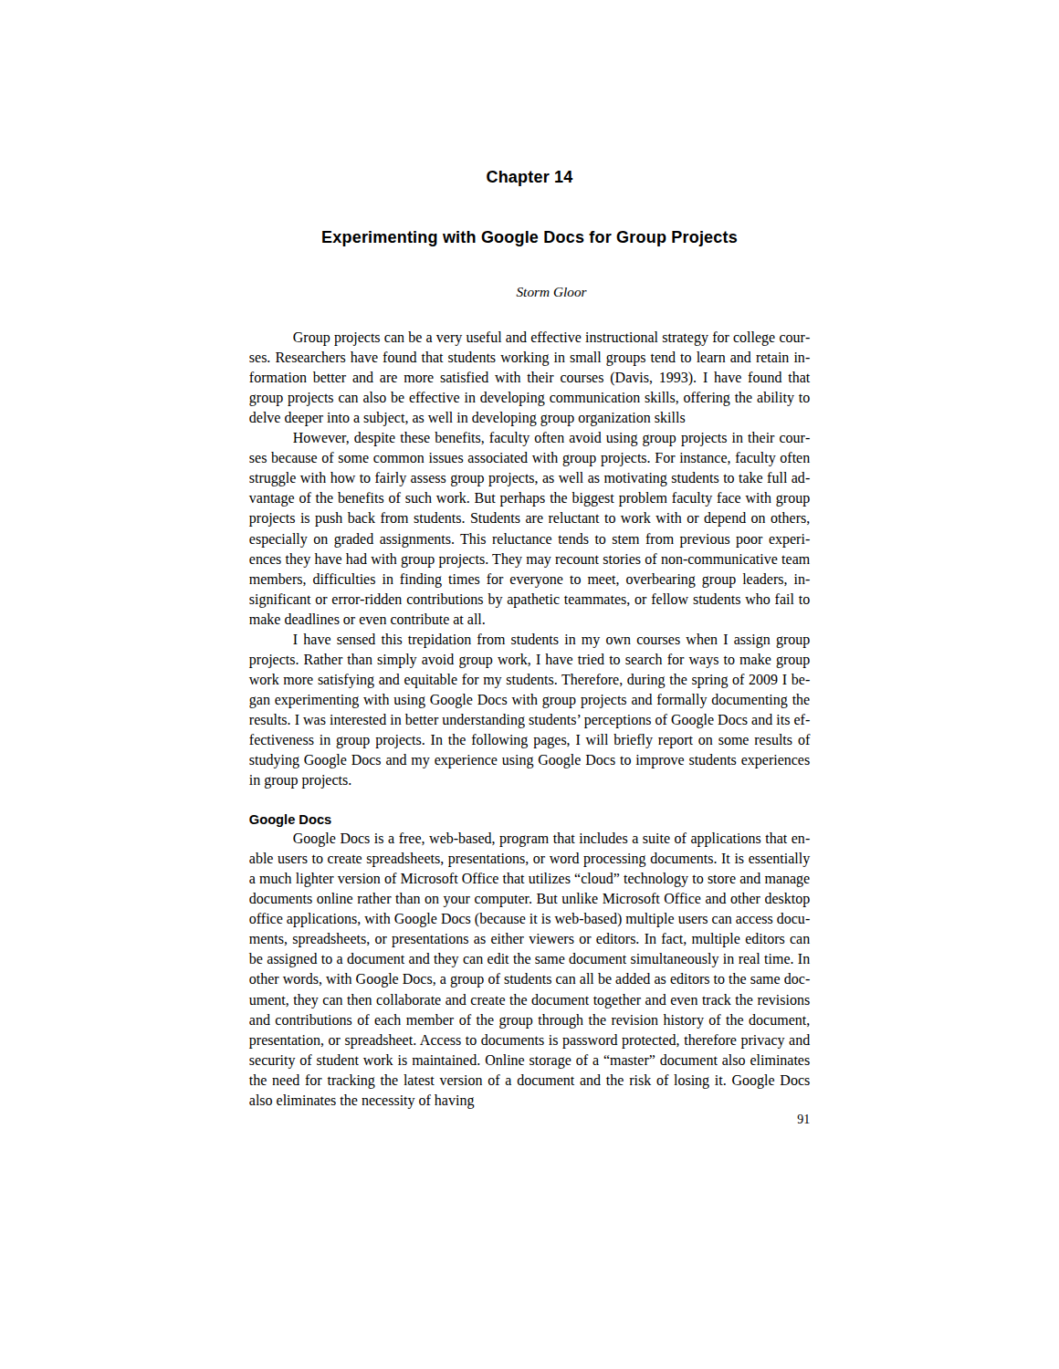Chapter 14
Experimenting with Google Docs for Group Projects
Storm Gloor
Group projects can be a very useful and effective instructional strategy for college courses. Researchers have found that students working in small groups tend to learn and retain information better and are more satisfied with their courses (Davis, 1993). I have found that group projects can also be effective in developing communication skills, offering the ability to delve deeper into a subject, as well in developing group organization skills
However, despite these benefits, faculty often avoid using group projects in their courses because of some common issues associated with group projects. For instance, faculty often struggle with how to fairly assess group projects, as well as motivating students to take full advantage of the benefits of such work. But perhaps the biggest problem faculty face with group projects is push back from students. Students are reluctant to work with or depend on others, especially on graded assignments. This reluctance tends to stem from previous poor experiences they have had with group projects. They may recount stories of non-communicative team members, difficulties in finding times for everyone to meet, overbearing group leaders, insignificant or error-ridden contributions by apathetic teammates, or fellow students who fail to make deadlines or even contribute at all.
I have sensed this trepidation from students in my own courses when I assign group projects. Rather than simply avoid group work, I have tried to search for ways to make group work more satisfying and equitable for my students. Therefore, during the spring of 2009 I began experimenting with using Google Docs with group projects and formally documenting the results. I was interested in better understanding students’ perceptions of Google Docs and its effectiveness in group projects. In the following pages, I will briefly report on some results of studying Google Docs and my experience using Google Docs to improve students experiences in group projects.
Google Docs
Google Docs is a free, web-based, program that includes a suite of applications that enable users to create spreadsheets, presentations, or word processing documents. It is essentially a much lighter version of Microsoft Office that utilizes “cloud” technology to store and manage documents online rather than on your computer. But unlike Microsoft Office and other desktop office applications, with Google Docs (because it is web-based) multiple users can access documents, spreadsheets, or presentations as either viewers or editors. In fact, multiple editors can be assigned to a document and they can edit the same document simultaneously in real time. In other words, with Google Docs, a group of students can all be added as editors to the same document, they can then collaborate and create the document together and even track the revisions and contributions of each member of the group through the revision history of the document, presentation, or spreadsheet. Access to documents is password protected, therefore privacy and security of student work is maintained. Online storage of a “master” document also eliminates the need for tracking the latest version of a document and the risk of losing it. Google Docs also eliminates the necessity of having
91